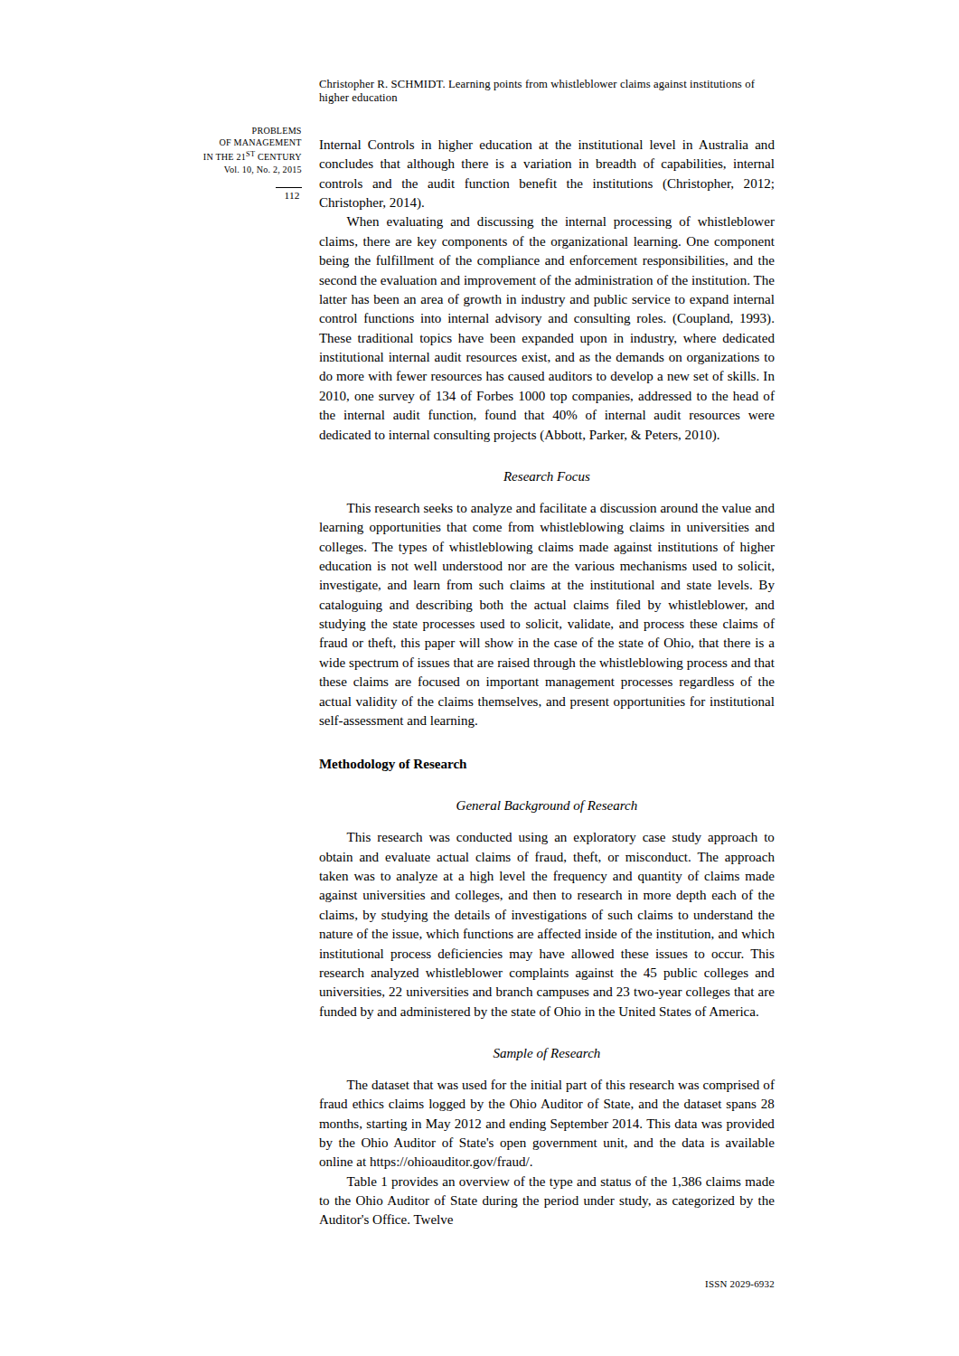Christopher R. SCHMIDT. Learning points from whistleblower claims against institutions of higher education
Problems
of Management
in the 21st Century
Vol. 10, No. 2, 2015
112
Internal Controls in higher education at the institutional level in Australia and concludes that although there is a variation in breadth of capabilities, internal controls and the audit function benefit the institutions (Christopher, 2012; Christopher, 2014).
When evaluating and discussing the internal processing of whistleblower claims, there are key components of the organizational learning. One component being the fulfillment of the compliance and enforcement responsibilities, and the second the evaluation and improvement of the administration of the institution. The latter has been an area of growth in industry and public service to expand internal control functions into internal advisory and consulting roles. (Coupland, 1993). These traditional topics have been expanded upon in industry, where dedicated institutional internal audit resources exist, and as the demands on organizations to do more with fewer resources has caused auditors to develop a new set of skills. In 2010, one survey of 134 of Forbes 1000 top companies, addressed to the head of the internal audit function, found that 40% of internal audit resources were dedicated to internal consulting projects (Abbott, Parker, & Peters, 2010).
Research Focus
This research seeks to analyze and facilitate a discussion around the value and learning opportunities that come from whistleblowing claims in universities and colleges. The types of whistleblowing claims made against institutions of higher education is not well understood nor are the various mechanisms used to solicit, investigate, and learn from such claims at the institutional and state levels. By cataloguing and describing both the actual claims filed by whistleblower, and studying the state processes used to solicit, validate, and process these claims of fraud or theft, this paper will show in the case of the state of Ohio, that there is a wide spectrum of issues that are raised through the whistleblowing process and that these claims are focused on important management processes regardless of the actual validity of the claims themselves, and present opportunities for institutional self-assessment and learning.
Methodology of Research
General Background of Research
This research was conducted using an exploratory case study approach to obtain and evaluate actual claims of fraud, theft, or misconduct. The approach taken was to analyze at a high level the frequency and quantity of claims made against universities and colleges, and then to research in more depth each of the claims, by studying the details of investigations of such claims to understand the nature of the issue, which functions are affected inside of the institution, and which institutional process deficiencies may have allowed these issues to occur. This research analyzed whistleblower complaints against the 45 public colleges and universities, 22 universities and branch campuses and 23 two-year colleges that are funded by and administered by the state of Ohio in the United States of America.
Sample of Research
The dataset that was used for the initial part of this research was comprised of fraud ethics claims logged by the Ohio Auditor of State, and the dataset spans 28 months, starting in May 2012 and ending September 2014. This data was provided by the Ohio Auditor of State's open government unit, and the data is available online at https://ohioauditor.gov/fraud/.
Table 1 provides an overview of the type and status of the 1,386 claims made to the Ohio Auditor of State during the period under study, as categorized by the Auditor's Office. Twelve
ISSN 2029-6932